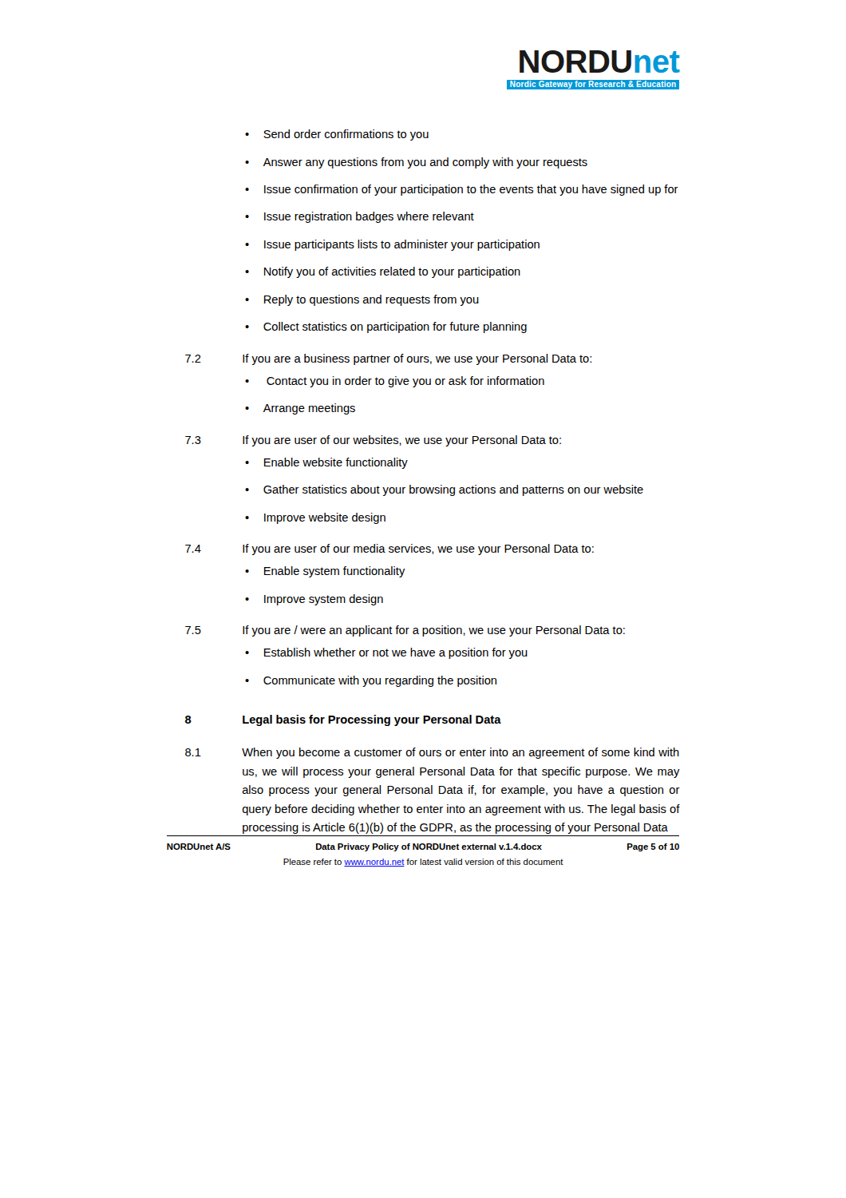NORDU net
Nordic Gateway for Research & Education
Send order confirmations to you
Answer any questions from you and comply with your requests
Issue confirmation of your participation to the events that you have signed up for
Issue registration badges where relevant
Issue participants lists to administer your participation
Notify you of activities related to your participation
Reply to questions and requests from you
Collect statistics on participation for future planning
7.2
If you are a business partner of ours, we use your Personal Data to:
Contact you in order to give you or ask for information
Arrange meetings
7.3
If you are user of our websites, we use your Personal Data to:
Enable website functionality
Gather statistics about your browsing actions and patterns on our website
Improve website design
7.4
If you are user of our media services, we use your Personal Data to:
Enable system functionality
Improve system design
7.5
If you are / were an applicant for a position, we use your Personal Data to:
Establish whether or not we have a position for you
Communicate with you regarding the position
8
Legal basis for Processing your Personal Data
8.1
When you become a customer of ours or enter into an agreement of some kind with us, we will process your general Personal Data for that specific purpose. We may also process your general Personal Data if, for example, you have a question or query before deciding whether to enter into an agreement with us. The legal basis of processing is Article 6(1)(b) of the GDPR, as the processing of your Personal Data
NORDUnet A/S Data Privacy Policy of NORDUnet external v.1.4.docx Page 5 of 10
Please refer to www.nordu.net for latest valid version of this document